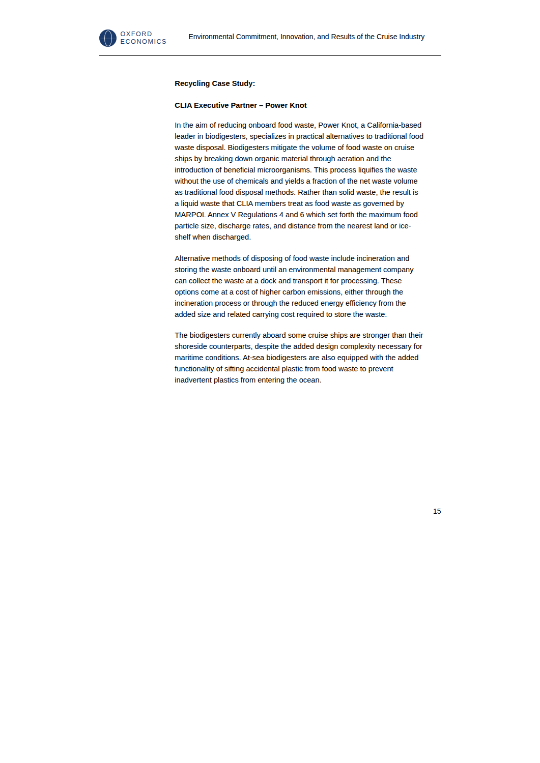OXFORD
ECONOMICS
Environmental Commitment, Innovation, and Results of the Cruise Industry
Recycling Case Study:
CLIA Executive Partner – Power Knot
In the aim of reducing onboard food waste, Power Knot, a California-based leader in biodigesters, specializes in practical alternatives to traditional food waste disposal. Biodigesters mitigate the volume of food waste on cruise ships by breaking down organic material through aeration and the introduction of beneficial microorganisms. This process liquifies the waste without the use of chemicals and yields a fraction of the net waste volume as traditional food disposal methods. Rather than solid waste, the result is a liquid waste that CLIA members treat as food waste as governed by MARPOL Annex V Regulations 4 and 6 which set forth the maximum food particle size, discharge rates, and distance from the nearest land or ice-shelf when discharged.
Alternative methods of disposing of food waste include incineration and storing the waste onboard until an environmental management company can collect the waste at a dock and transport it for processing. These options come at a cost of higher carbon emissions, either through the incineration process or through the reduced energy efficiency from the added size and related carrying cost required to store the waste.
The biodigesters currently aboard some cruise ships are stronger than their shoreside counterparts, despite the added design complexity necessary for maritime conditions. At-sea biodigesters are also equipped with the added functionality of sifting accidental plastic from food waste to prevent inadvertent plastics from entering the ocean.
15